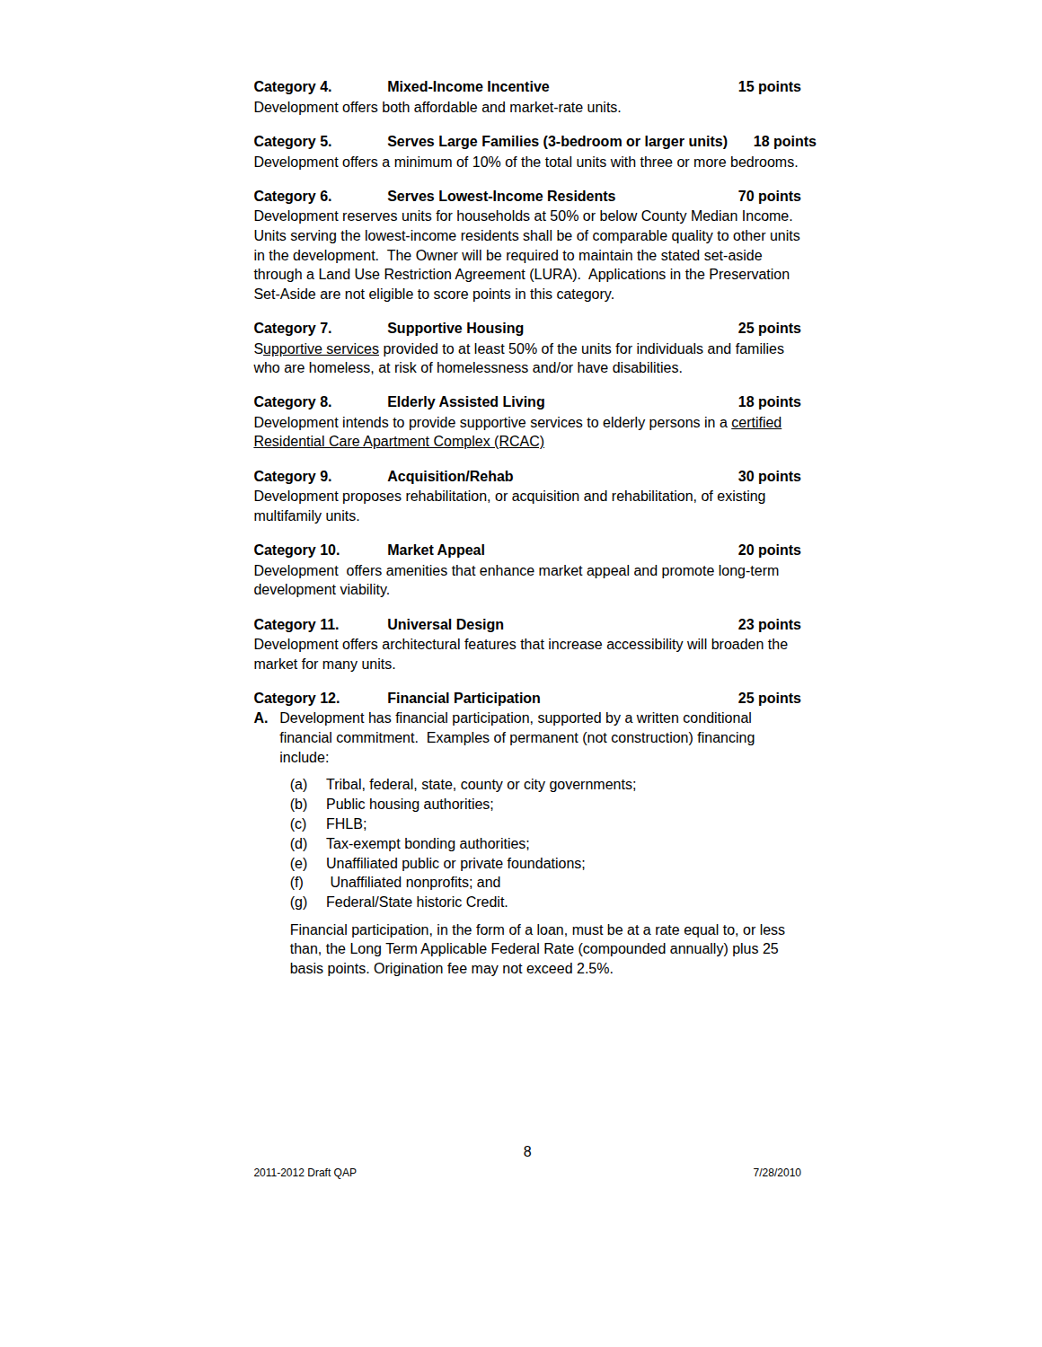Category 4. Mixed-Income Incentive 15 points
Development offers both affordable and market-rate units.
Category 5. Serves Large Families (3-bedroom or larger units) 18 points
Development offers a minimum of 10% of the total units with three or more bedrooms.
Category 6. Serves Lowest-Income Residents 70 points
Development reserves units for households at 50% or below County Median Income. Units serving the lowest-income residents shall be of comparable quality to other units in the development. The Owner will be required to maintain the stated set-aside through a Land Use Restriction Agreement (LURA). Applications in the Preservation Set-Aside are not eligible to score points in this category.
Category 7. Supportive Housing 25 points
Supportive services provided to at least 50% of the units for individuals and families who are homeless, at risk of homelessness and/or have disabilities.
Category 8. Elderly Assisted Living 18 points
Development intends to provide supportive services to elderly persons in a certified Residential Care Apartment Complex (RCAC)
Category 9. Acquisition/Rehab 30 points
Development proposes rehabilitation, or acquisition and rehabilitation, of existing multifamily units.
Category 10. Market Appeal 20 points
Development offers amenities that enhance market appeal and promote long-term development viability.
Category 11. Universal Design 23 points
Development offers architectural features that increase accessibility will broaden the market for many units.
Category 12. Financial Participation 25 points
A.
Development has financial participation, supported by a written conditional financial commitment. Examples of permanent (not construction) financing include:
(a) Tribal, federal, state, county or city governments;
(b) Public housing authorities;
(c) FHLB;
(d) Tax-exempt bonding authorities;
(e) Unaffiliated public or private foundations;
(f) Unaffiliated nonprofits; and
(g) Federal/State historic Credit.
Financial participation, in the form of a loan, must be at a rate equal to, or less than, the Long Term Applicable Federal Rate (compounded annually) plus 25 basis points. Origination fee may not exceed 2.5%.
8
2011-2012 Draft QAP 7/28/2010